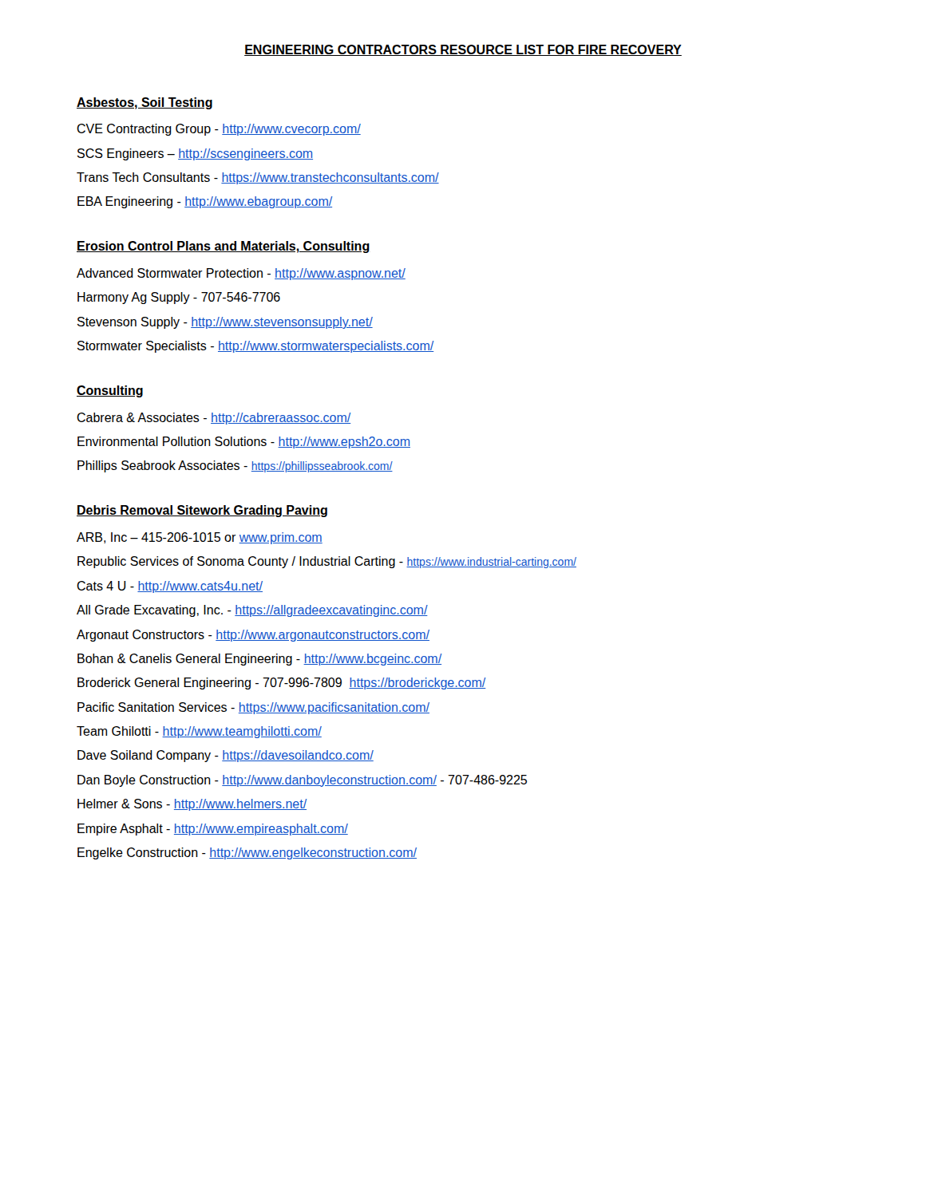ENGINEERING CONTRACTORS RESOURCE LIST FOR FIRE RECOVERY
Asbestos, Soil Testing
CVE Contracting Group - http://www.cvecorp.com/
SCS Engineers – http://scsengineers.com
Trans Tech Consultants - https://www.transtechconsultants.com/
EBA Engineering - http://www.ebagroup.com/
Erosion Control Plans and Materials, Consulting
Advanced Stormwater Protection - http://www.aspnow.net/
Harmony Ag Supply - 707-546-7706
Stevenson Supply - http://www.stevensonsupply.net/
Stormwater Specialists - http://www.stormwaterspecialists.com/
Consulting
Cabrera & Associates - http://cabreraassoc.com/
Environmental Pollution Solutions - http://www.epsh2o.com
Phillips Seabrook Associates - https://phillipsseabrook.com/
Debris Removal Sitework Grading Paving
ARB, Inc – 415-206-1015 or www.prim.com
Republic Services of Sonoma County / Industrial Carting - https://www.industrial-carting.com/
Cats 4 U - http://www.cats4u.net/
All Grade Excavating, Inc. - https://allgradeexcavatinginc.com/
Argonaut Constructors - http://www.argonautconstructors.com/
Bohan & Canelis General Engineering - http://www.bcgeinc.com/
Broderick General Engineering - 707-996-7809 https://broderickge.com/
Pacific Sanitation Services - https://www.pacificsanitation.com/
Team Ghilotti - http://www.teamghilotti.com/
Dave Soiland Company - https://davesoilandco.com/
Dan Boyle Construction - http://www.danboyleconstruction.com/ - 707-486-9225
Helmer & Sons - http://www.helmers.net/
Empire Asphalt - http://www.empireasphalt.com/
Engelke Construction - http://www.engelkeconstruction.com/